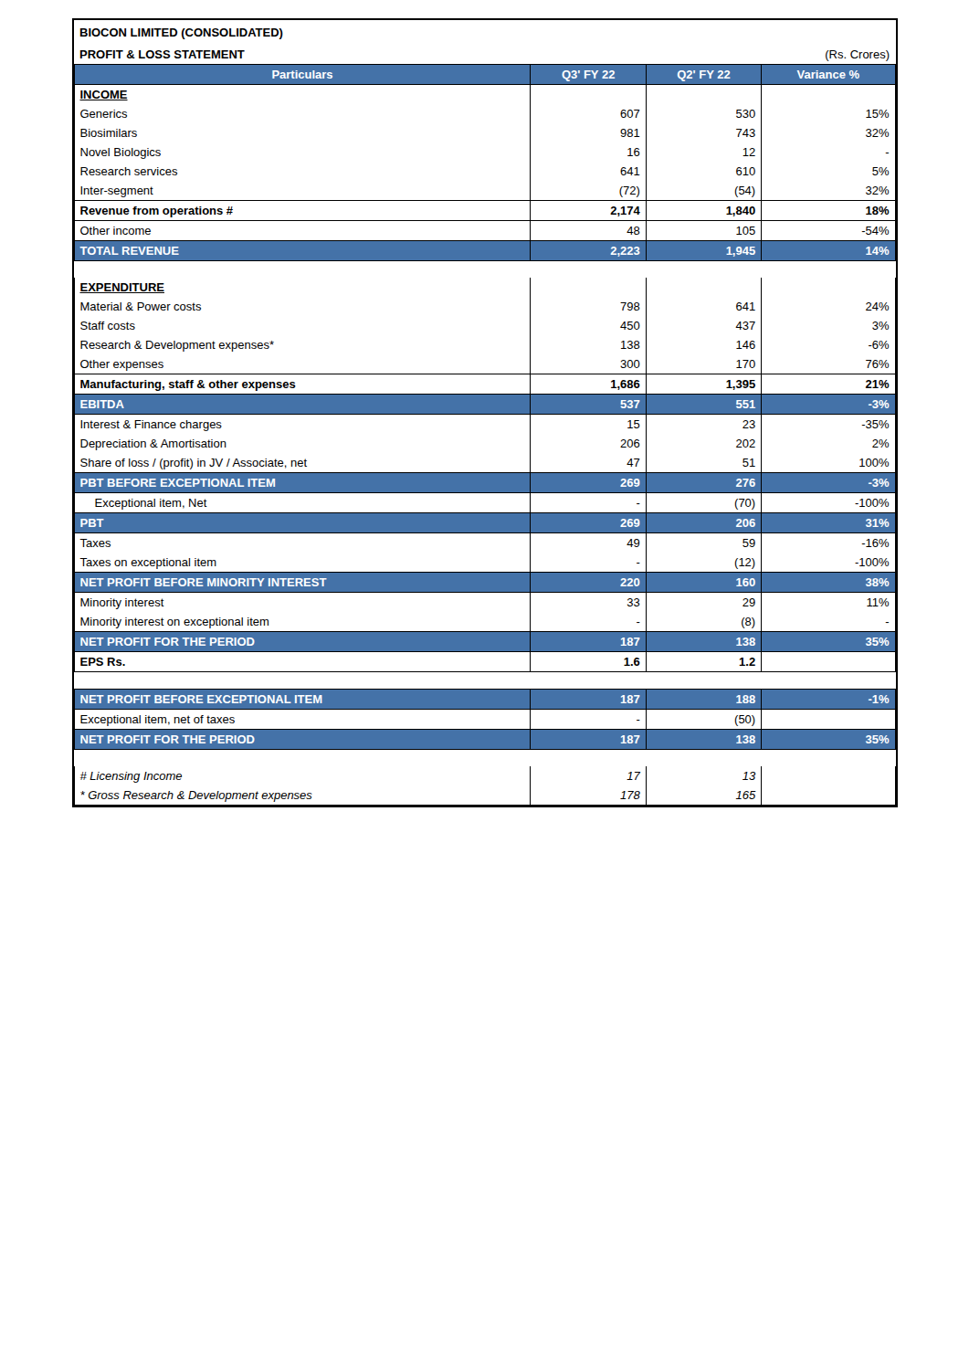| BIOCON LIMITED (CONSOLIDATED) | | |
| PROFIT & LOSS STATEMENT | | (Rs. Crores) |
| Particulars | Q3' FY 22 | Q2' FY 22 | Variance % |
| INCOME | | | |
| Generics | 607 | 530 | 15% |
| Biosimilars | 981 | 743 | 32% |
| Novel Biologics | 16 | 12 | - |
| Research services | 641 | 610 | 5% |
| Inter-segment | (72) | (54) | 32% |
| Revenue from operations # | 2,174 | 1,840 | 18% |
| Other income | 48 | 105 | -54% |
| TOTAL REVENUE | 2,223 | 1,945 | 14% |
| EXPENDITURE | | | |
| Material & Power costs | 798 | 641 | 24% |
| Staff costs | 450 | 437 | 3% |
| Research & Development expenses* | 138 | 146 | -6% |
| Other expenses | 300 | 170 | 76% |
| Manufacturing, staff & other expenses | 1,686 | 1,395 | 21% |
| EBITDA | 537 | 551 | -3% |
| Interest & Finance charges | 15 | 23 | -35% |
| Depreciation & Amortisation | 206 | 202 | 2% |
| Share of loss / (profit) in JV / Associate, net | 47 | 51 | 100% |
| PBT BEFORE EXCEPTIONAL ITEM | 269 | 276 | -3% |
| Exceptional item, Net | - | (70) | -100% |
| PBT | 269 | 206 | 31% |
| Taxes | 49 | 59 | -16% |
| Taxes on exceptional item | - | (12) | -100% |
| NET PROFIT BEFORE MINORITY INTEREST | 220 | 160 | 38% |
| Minority interest | 33 | 29 | 11% |
| Minority interest on exceptional item | - | (8) | - |
| NET PROFIT FOR THE PERIOD | 187 | 138 | 35% |
| EPS Rs. | 1.6 | 1.2 | |
| NET PROFIT BEFORE EXCEPTIONAL ITEM | 187 | 188 | -1% |
| Exceptional item, net of taxes | - | (50) | |
| NET PROFIT FOR THE PERIOD | 187 | 138 | 35% |
| # Licensing Income | 17 | 13 | |
| * Gross Research & Development expenses | 178 | 165 | |